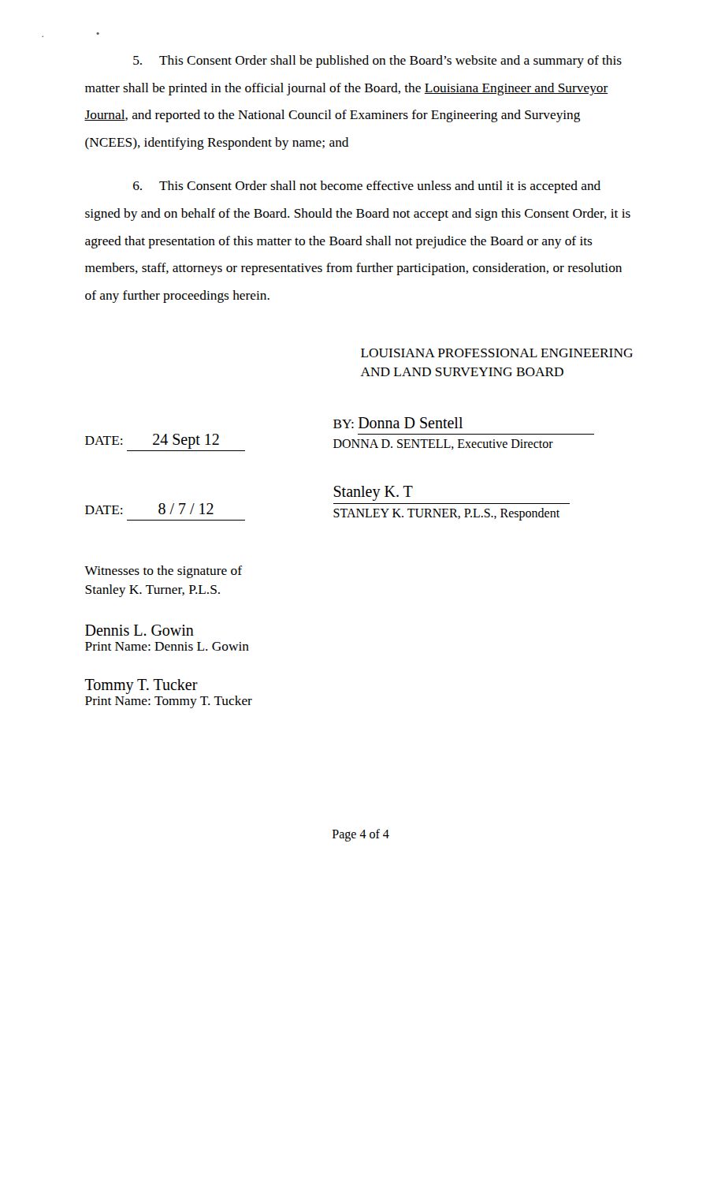. •
5. This Consent Order shall be published on the Board’s website and a summary of this matter shall be printed in the official journal of the Board, the Louisiana Engineer and Surveyor Journal, and reported to the National Council of Examiners for Engineering and Surveying (NCEES), identifying Respondent by name; and
6. This Consent Order shall not become effective unless and until it is accepted and signed by and on behalf of the Board. Should the Board not accept and sign this Consent Order, it is agreed that presentation of this matter to the Board shall not prejudice the Board or any of its members, staff, attorneys or representatives from further participation, consideration, or resolution of any further proceedings herein.
LOUISIANA PROFESSIONAL ENGINEERING
AND LAND SURVEYING BOARD
DATE: 24 Sept 12
BY: Donna D Sentell
DONNA D. SENTELL, Executive Director
DATE: 8 / 7 / 12
Stanley K. T
STANLEY K. TURNER, P.L.S., Respondent
Witnesses to the signature of
Stanley K. Turner, P.L.S.
Dennis L. Gowin
Print Name: Dennis L. Gowin
Tommy T. Tucker
Print Name: Tommy T. Tucker
Page 4 of 4